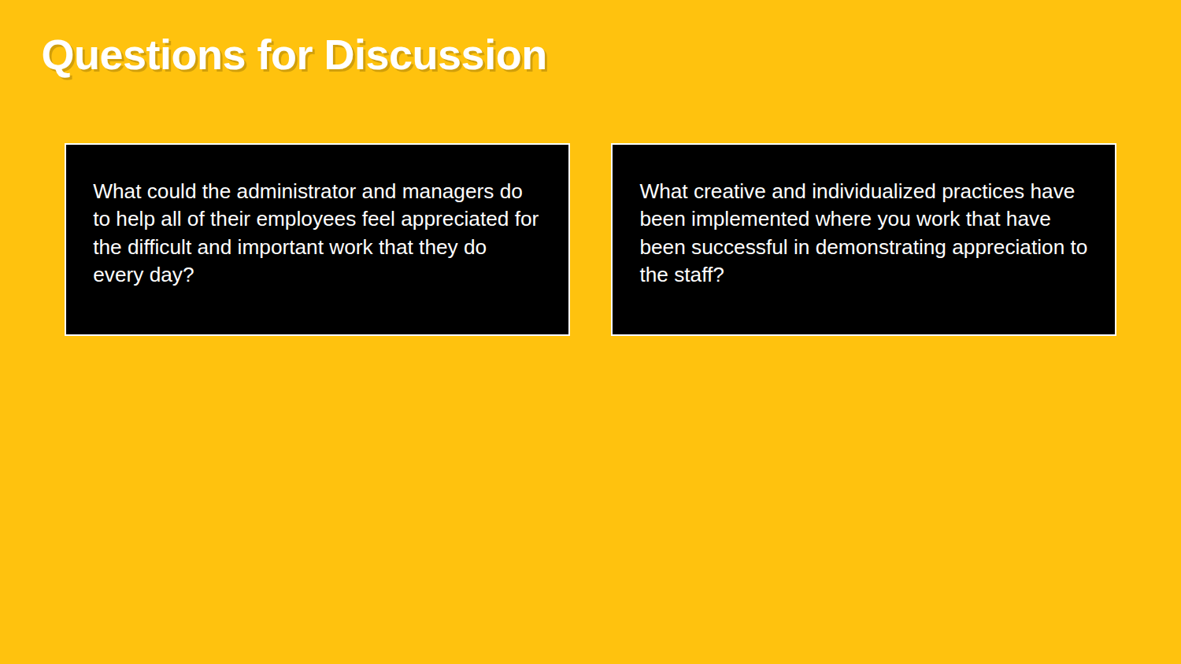Questions for Discussion
What could the administrator and managers do to help all of their employees feel appreciated for the difficult and important work that they do every day?
What creative and individualized practices have been implemented where you work that have been successful in demonstrating appreciation to the staff?